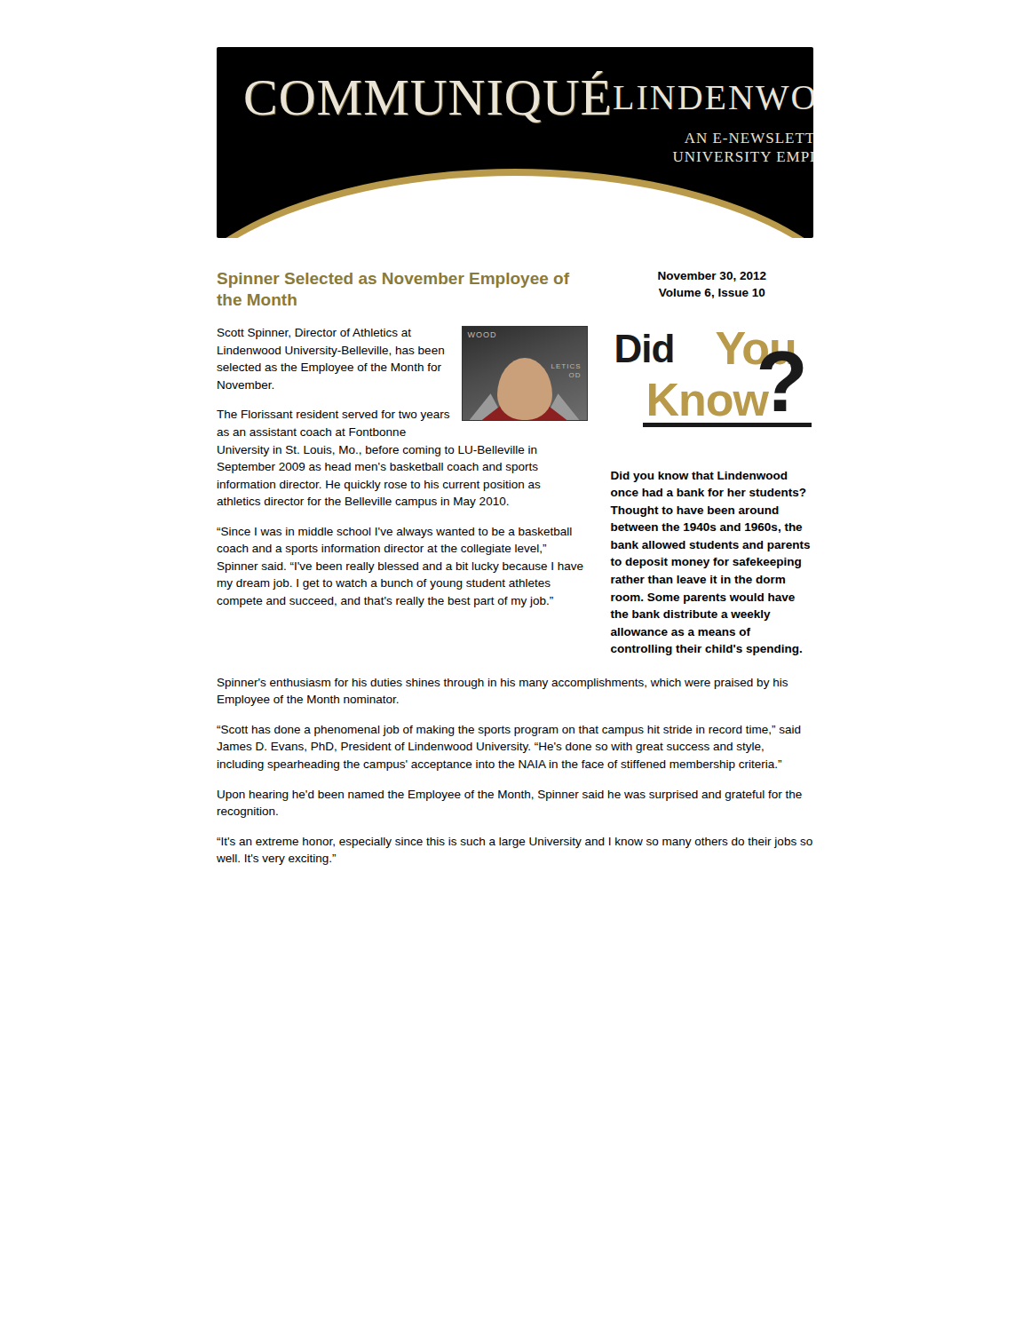COMMUNIQUÉ
LINDENWOOD
AN E-NEWSLETTER FOR
UNIVERSITY EMPLOYEES
Spinner Selected as November Employee of the Month
WOOD LETICS
OD
Scott Spinner, Director of Athletics at Lindenwood University-Belleville, has been selected as the Employee of the Month for November.
The Florissant resident served for two years as an assistant coach at Fontbonne University in St. Louis, Mo., before coming to LU-Belleville in September 2009 as head men's basketball coach and sports information director. He quickly rose to his current position as athletics director for the Belleville campus in May 2010.
“Since I was in middle school I've always wanted to be a basketball coach and a sports information director at the collegiate level,” Spinner said. “I've been really blessed and a bit lucky because I have my dream job. I get to watch a bunch of young student athletes compete and succeed, and that's really the best part of my job.”
November 30, 2012
Volume 6, Issue 10
Did You Know ?
Did you know that Lindenwood once had a bank for her students? Thought to have been around between the 1940s and 1960s, the bank allowed students and parents to deposit money for safekeeping rather than leave it in the dorm room. Some parents would have the bank distribute a weekly allowance as a means of controlling their child's spending.
Spinner's enthusiasm for his duties shines through in his many accomplishments, which were praised by his Employee of the Month nominator.
“Scott has done a phenomenal job of making the sports program on that campus hit stride in record time,” said James D. Evans, PhD, President of Lindenwood University. “He's done so with great success and style, including spearheading the campus' acceptance into the NAIA in the face of stiffened membership criteria.”
Upon hearing he'd been named the Employee of the Month, Spinner said he was surprised and grateful for the recognition.
“It's an extreme honor, especially since this is such a large University and I know so many others do their jobs so well. It's very exciting.”